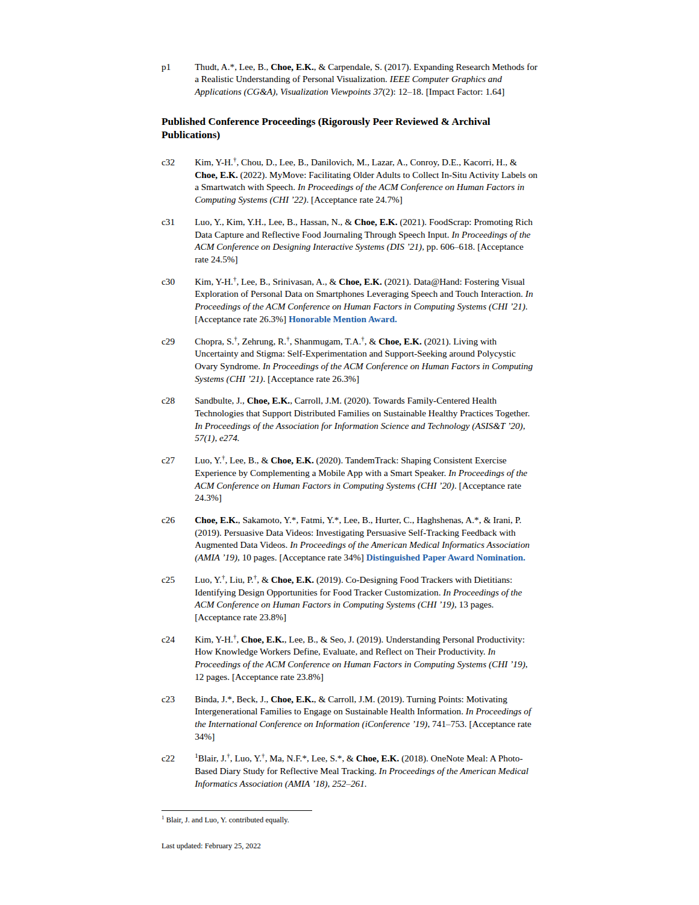p1
Thudt, A.*, Lee, B., Choe, E.K., & Carpendale, S. (2017). Expanding Research Methods for a Realistic Understanding of Personal Visualization. IEEE Computer Graphics and Applications (CG&A), Visualization Viewpoints 37(2): 12–18. [Impact Factor: 1.64]
Published Conference Proceedings (Rigorously Peer Reviewed & Archival Publications)
c32
Kim, Y-H.†, Chou, D., Lee, B., Danilovich, M., Lazar, A., Conroy, D.E., Kacorri, H., & Choe, E.K. (2022). MyMove: Facilitating Older Adults to Collect In-Situ Activity Labels on a Smartwatch with Speech. In Proceedings of the ACM Conference on Human Factors in Computing Systems (CHI ’22). [Acceptance rate 24.7%]
c31
Luo, Y., Kim, Y.H., Lee, B., Hassan, N., & Choe, E.K. (2021). FoodScrap: Promoting Rich Data Capture and Reflective Food Journaling Through Speech Input. In Proceedings of the ACM Conference on Designing Interactive Systems (DIS ’21), pp. 606–618. [Acceptance rate 24.5%]
c30
Kim, Y-H.†, Lee, B., Srinivasan, A., & Choe, E.K. (2021). Data@Hand: Fostering Visual Exploration of Personal Data on Smartphones Leveraging Speech and Touch Interaction. In Proceedings of the ACM Conference on Human Factors in Computing Systems (CHI ’21). [Acceptance rate 26.3%] Honorable Mention Award.
c29
Chopra, S.†, Zehrung, R.†, Shanmugam, T.A.†, & Choe, E.K. (2021). Living with Uncertainty and Stigma: Self-Experimentation and Support-Seeking around Polycystic Ovary Syndrome. In Proceedings of the ACM Conference on Human Factors in Computing Systems (CHI ’21). [Acceptance rate 26.3%]
c28
Sandbulte, J., Choe, E.K., Carroll, J.M. (2020). Towards Family-Centered Health Technologies that Support Distributed Families on Sustainable Healthy Practices Together. In Proceedings of the Association for Information Science and Technology (ASIS&T ’20), 57(1), e274.
c27
Luo, Y.†, Lee, B., & Choe, E.K. (2020). TandemTrack: Shaping Consistent Exercise Experience by Complementing a Mobile App with a Smart Speaker. In Proceedings of the ACM Conference on Human Factors in Computing Systems (CHI ’20). [Acceptance rate 24.3%]
c26
Choe, E.K., Sakamoto, Y.*, Fatmi, Y.*, Lee, B., Hurter, C., Haghshenas, A.*, & Irani, P. (2019). Persuasive Data Videos: Investigating Persuasive Self-Tracking Feedback with Augmented Data Videos. In Proceedings of the American Medical Informatics Association (AMIA ’19), 10 pages. [Acceptance rate 34%] Distinguished Paper Award Nomination.
c25
Luo, Y.†, Liu, P.†, & Choe, E.K. (2019). Co-Designing Food Trackers with Dietitians: Identifying Design Opportunities for Food Tracker Customization. In Proceedings of the ACM Conference on Human Factors in Computing Systems (CHI ’19), 13 pages. [Acceptance rate 23.8%]
c24
Kim, Y-H.†, Choe, E.K., Lee, B., & Seo, J. (2019). Understanding Personal Productivity: How Knowledge Workers Define, Evaluate, and Reflect on Their Productivity. In Proceedings of the ACM Conference on Human Factors in Computing Systems (CHI ’19), 12 pages. [Acceptance rate 23.8%]
c23
Binda, J.*, Beck, J., Choe, E.K., & Carroll, J.M. (2019). Turning Points: Motivating Intergenerational Families to Engage on Sustainable Health Information. In Proceedings of the International Conference on Information (iConference ’19), 741–753. [Acceptance rate 34%]
c22
1Blair, J.†, Luo, Y.†, Ma, N.F.*, Lee, S.*, & Choe, E.K. (2018). OneNote Meal: A Photo-Based Diary Study for Reflective Meal Tracking. In Proceedings of the American Medical Informatics Association (AMIA ’18), 252–261.
1 Blair, J. and Luo, Y. contributed equally.
Last updated: February 25, 2022